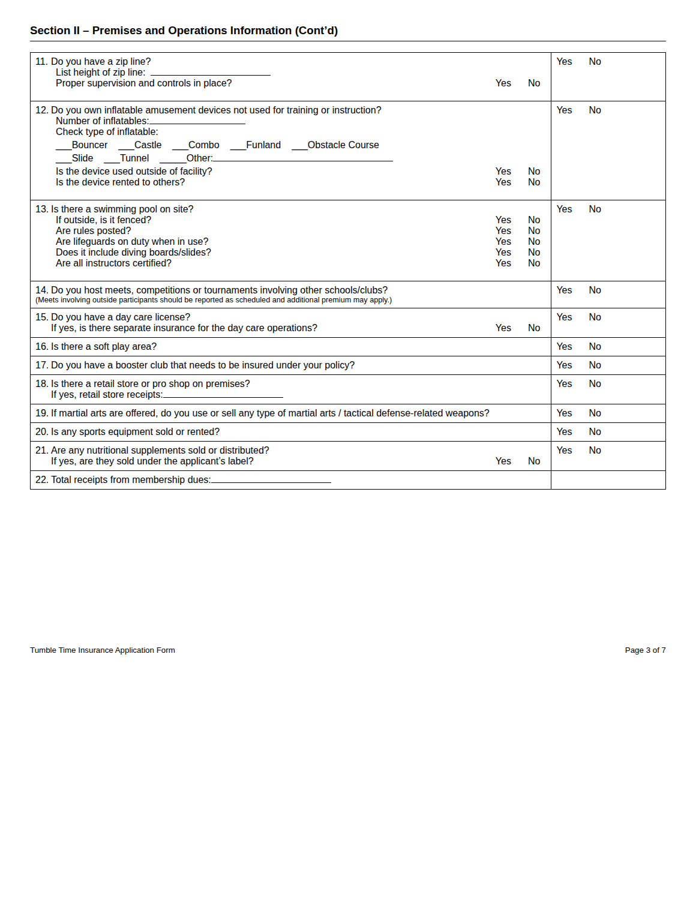Section II – Premises and Operations Information (Cont’d)
| 11. Do you have a zip line? List height of zip line: Proper supervision and controls in place? Yes No | Yes No |
| 12. Do you own inflatable amusement devices not used for training or instruction? Number of inflatables: Check type of inflatable: ___Bouncer ___Castle ___Combo ___Funland ___Obstacle Course ___Slide ___Tunnel _____Other: Is the device used outside of facility? Yes No Is the device rented to others? Yes No | Yes No |
| 13. Is there a swimming pool on site? If outside, is it fenced? Yes No Are rules posted? Yes No Are lifeguards on duty when in use? Yes No Does it include diving boards/slides? Yes No Are all instructors certified? Yes No | Yes No |
| 14. Do you host meets, competitions or tournaments involving other schools/clubs? (Meets involving outside participants should be reported as scheduled and additional premium may apply.) | Yes No |
| 15. Do you have a day care license? If yes, is there separate insurance for the day care operations? Yes No | Yes No |
| 16. Is there a soft play area? | Yes No |
| 17. Do you have a booster club that needs to be insured under your policy? | Yes No |
| 18. Is there a retail store or pro shop on premises? If yes, retail store receipts: | Yes No |
| 19. If martial arts are offered, do you use or sell any type of martial arts / tactical defense-related weapons? | Yes No |
| 20. Is any sports equipment sold or rented? | Yes No |
| 21. Are any nutritional supplements sold or distributed? If yes, are they sold under the applicant’s label? Yes No | Yes No |
| 22. Total receipts from membership dues: | |
Tumble Time Insurance Application Form
Page 3 of 7